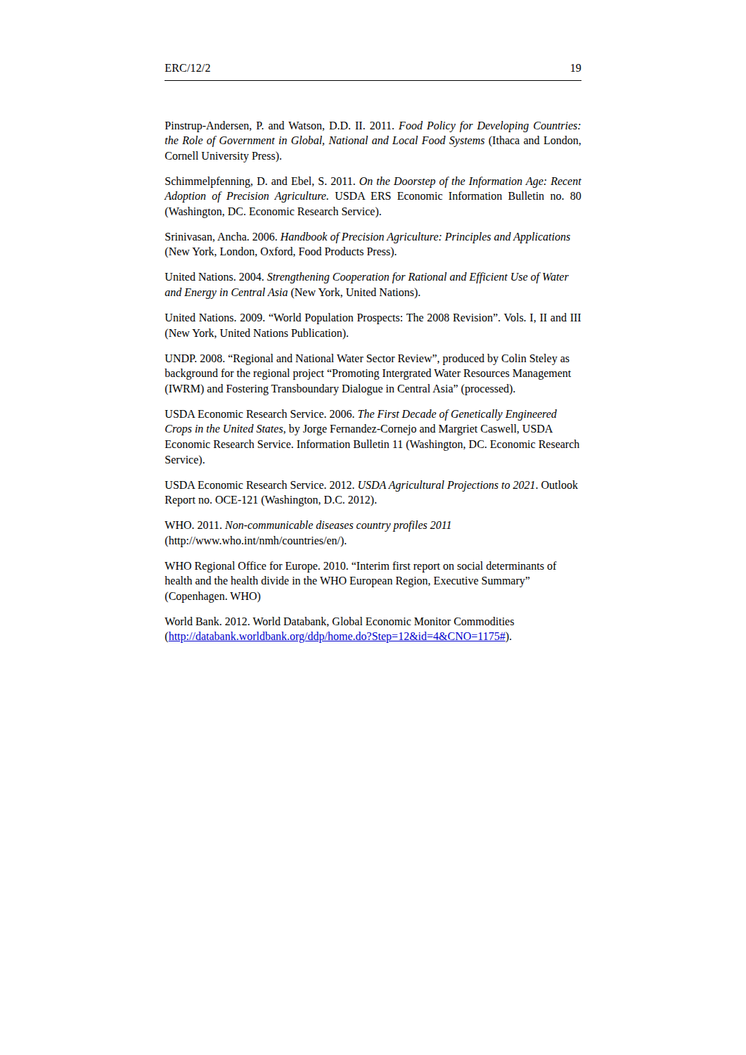ERC/12/2 19
Pinstrup-Andersen, P. and Watson, D.D. II. 2011. Food Policy for Developing Countries: the Role of Government in Global, National and Local Food Systems (Ithaca and London, Cornell University Press).
Schimmelpfenning, D. and Ebel, S. 2011. On the Doorstep of the Information Age: Recent Adoption of Precision Agriculture. USDA ERS Economic Information Bulletin no. 80 (Washington, DC. Economic Research Service).
Srinivasan, Ancha. 2006. Handbook of Precision Agriculture: Principles and Applications
(New York, London, Oxford, Food Products Press).
United Nations. 2004. Strengthening Cooperation for Rational and Efficient Use of Water and Energy in Central Asia (New York, United Nations).
United Nations. 2009. “World Population Prospects: The 2008 Revision”. Vols. I, II and III (New York, United Nations Publication).
UNDP. 2008. “Regional and National Water Sector Review”, produced by Colin Steley as background for the regional project “Promoting Intergrated Water Resources Management (IWRM) and Fostering Transboundary Dialogue in Central Asia” (processed).
USDA Economic Research Service. 2006. The First Decade of Genetically Engineered Crops in the United States, by Jorge Fernandez-Cornejo and Margriet Caswell, USDA Economic Research Service. Information Bulletin 11 (Washington, DC. Economic Research Service).
USDA Economic Research Service. 2012. USDA Agricultural Projections to 2021. Outlook Report no. OCE-121 (Washington, D.C. 2012).
WHO. 2011. Non-communicable diseases country profiles 2011
(http://www.who.int/nmh/countries/en/).
WHO Regional Office for Europe. 2010. “Interim first report on social determinants of health and the health divide in the WHO European Region, Executive Summary” (Copenhagen. WHO)
World Bank. 2012. World Databank, Global Economic Monitor Commodities
(http://databank.worldbank.org/ddp/home.do?Step=12&id=4&CNO=1175#).